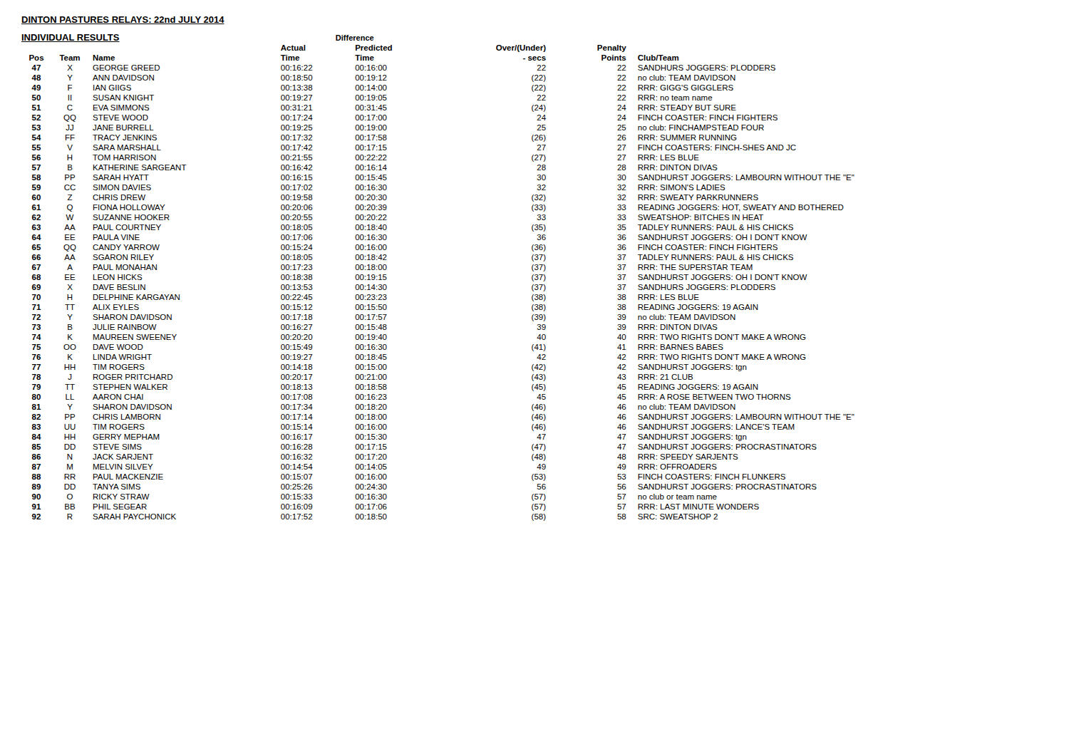DINTON PASTURES RELAYS: 22nd JULY 2014
INDIVIDUAL RESULTS
Difference
| | | | Actual | Predicted | Over/(Under) | Penalty | |
| --- | --- | --- | --- | --- | --- | --- | --- |
| Pos | Team | Name | Time | Time | - secs | Points | Club/Team |
| 47 | X | GEORGE GREED | 00:16:22 | 00:16:00 | 22 | 22 | SANDHURS JOGGERS: PLODDERS |
| 48 | Y | ANN DAVIDSON | 00:18:50 | 00:19:12 | (22) | 22 | no club: TEAM DAVIDSON |
| 49 | F | IAN GIIGS | 00:13:38 | 00:14:00 | (22) | 22 | RRR: GIGG'S GIGGLERS |
| 50 | II | SUSAN KNIGHT | 00:19:27 | 00:19:05 | 22 | 22 | RRR: no team name |
| 51 | C | EVA SIMMONS | 00:31:21 | 00:31:45 | (24) | 24 | RRR: STEADY BUT SURE |
| 52 | QQ | STEVE WOOD | 00:17:24 | 00:17:00 | 24 | 24 | FINCH COASTER: FINCH FIGHTERS |
| 53 | JJ | JANE BURRELL | 00:19:25 | 00:19:00 | 25 | 25 | no club: FINCHAMPSTEAD FOUR |
| 54 | FF | TRACY JENKINS | 00:17:32 | 00:17:58 | (26) | 26 | RRR: SUMMER RUNNING |
| 55 | V | SARA MARSHALL | 00:17:42 | 00:17:15 | 27 | 27 | FINCH COASTERS: FINCH-SHES AND JC |
| 56 | H | TOM HARRISON | 00:21:55 | 00:22:22 | (27) | 27 | RRR: LES BLUE |
| 57 | B | KATHERINE SARGEANT | 00:16:42 | 00:16:14 | 28 | 28 | RRR: DINTON DIVAS |
| 58 | PP | SARAH HYATT | 00:16:15 | 00:15:45 | 30 | 30 | SANDHURST JOGGERS: LAMBOURN WITHOUT THE "E" |
| 59 | CC | SIMON DAVIES | 00:17:02 | 00:16:30 | 32 | 32 | RRR: SIMON'S LADIES |
| 60 | Z | CHRIS DREW | 00:19:58 | 00:20:30 | (32) | 32 | RRR: SWEATY PARKRUNNERS |
| 61 | Q | FIONA HOLLOWAY | 00:20:06 | 00:20:39 | (33) | 33 | READING JOGGERS: HOT, SWEATY AND BOTHERED |
| 62 | W | SUZANNE HOOKER | 00:20:55 | 00:20:22 | 33 | 33 | SWEATSHOP: BITCHES IN HEAT |
| 63 | AA | PAUL COURTNEY | 00:18:05 | 00:18:40 | (35) | 35 | TADLEY RUNNERS: PAUL & HIS CHICKS |
| 64 | EE | PAULA VINE | 00:17:06 | 00:16:30 | 36 | 36 | SANDHURST JOGGERS: OH I DON'T KNOW |
| 65 | QQ | CANDY YARROW | 00:15:24 | 00:16:00 | (36) | 36 | FINCH COASTER: FINCH FIGHTERS |
| 66 | AA | SGARON RILEY | 00:18:05 | 00:18:42 | (37) | 37 | TADLEY RUNNERS: PAUL & HIS CHICKS |
| 67 | A | PAUL MONAHAN | 00:17:23 | 00:18:00 | (37) | 37 | RRR: THE SUPERSTAR TEAM |
| 68 | EE | LEON HICKS | 00:18:38 | 00:19:15 | (37) | 37 | SANDHURST JOGGERS: OH I DON'T KNOW |
| 69 | X | DAVE BESLIN | 00:13:53 | 00:14:30 | (37) | 37 | SANDHURS JOGGERS: PLODDERS |
| 70 | H | DELPHINE KARGAYAN | 00:22:45 | 00:23:23 | (38) | 38 | RRR: LES BLUE |
| 71 | TT | ALIX EYLES | 00:15:12 | 00:15:50 | (38) | 38 | READING JOGGERS: 19 AGAIN |
| 72 | Y | SHARON DAVIDSON | 00:17:18 | 00:17:57 | (39) | 39 | no club: TEAM DAVIDSON |
| 73 | B | JULIE RAINBOW | 00:16:27 | 00:15:48 | 39 | 39 | RRR: DINTON DIVAS |
| 74 | K | MAUREEN SWEENEY | 00:20:20 | 00:19:40 | 40 | 40 | RRR: TWO RIGHTS DON'T MAKE A WRONG |
| 75 | OO | DAVE WOOD | 00:15:49 | 00:16:30 | (41) | 41 | RRR: BARNES BABES |
| 76 | K | LINDA WRIGHT | 00:19:27 | 00:18:45 | 42 | 42 | RRR: TWO RIGHTS DON'T MAKE A WRONG |
| 77 | HH | TIM ROGERS | 00:14:18 | 00:15:00 | (42) | 42 | SANDHURST JOGGERS: tgn |
| 78 | J | ROGER PRITCHARD | 00:20:17 | 00:21:00 | (43) | 43 | RRR: 21 CLUB |
| 79 | TT | STEPHEN WALKER | 00:18:13 | 00:18:58 | (45) | 45 | READING JOGGERS: 19 AGAIN |
| 80 | LL | AARON CHAI | 00:17:08 | 00:16:23 | 45 | 45 | RRR: A ROSE BETWEEN TWO THORNS |
| 81 | Y | SHARON DAVIDSON | 00:17:34 | 00:18:20 | (46) | 46 | no club: TEAM DAVIDSON |
| 82 | PP | CHRIS LAMBORN | 00:17:14 | 00:18:00 | (46) | 46 | SANDHURST JOGGERS: LAMBOURN WITHOUT THE "E" |
| 83 | UU | TIM ROGERS | 00:15:14 | 00:16:00 | (46) | 46 | SANDHURST JOGGERS: LANCE'S TEAM |
| 84 | HH | GERRY MEPHAM | 00:16:17 | 00:15:30 | 47 | 47 | SANDHURST JOGGERS: tgn |
| 85 | DD | STEVE SIMS | 00:16:28 | 00:17:15 | (47) | 47 | SANDHURST JOGGERS: PROCRASTINATORS |
| 86 | N | JACK SARJENT | 00:16:32 | 00:17:20 | (48) | 48 | RRR: SPEEDY SARJENTS |
| 87 | M | MELVIN SILVEY | 00:14:54 | 00:14:05 | 49 | 49 | RRR: OFFROADERS |
| 88 | RR | PAUL MACKENZIE | 00:15:07 | 00:16:00 | (53) | 53 | FINCH COASTERS: FINCH FLUNKERS |
| 89 | DD | TANYA SIMS | 00:25:26 | 00:24:30 | 56 | 56 | SANDHURST JOGGERS: PROCRASTINATORS |
| 90 | O | RICKY STRAW | 00:15:33 | 00:16:30 | (57) | 57 | no club or team name |
| 91 | BB | PHIL SEGEAR | 00:16:09 | 00:17:06 | (57) | 57 | RRR: LAST MINUTE WONDERS |
| 92 | R | SARAH PAYCHONICK | 00:17:52 | 00:18:50 | (58) | 58 | SRC: SWEATSHOP 2 |